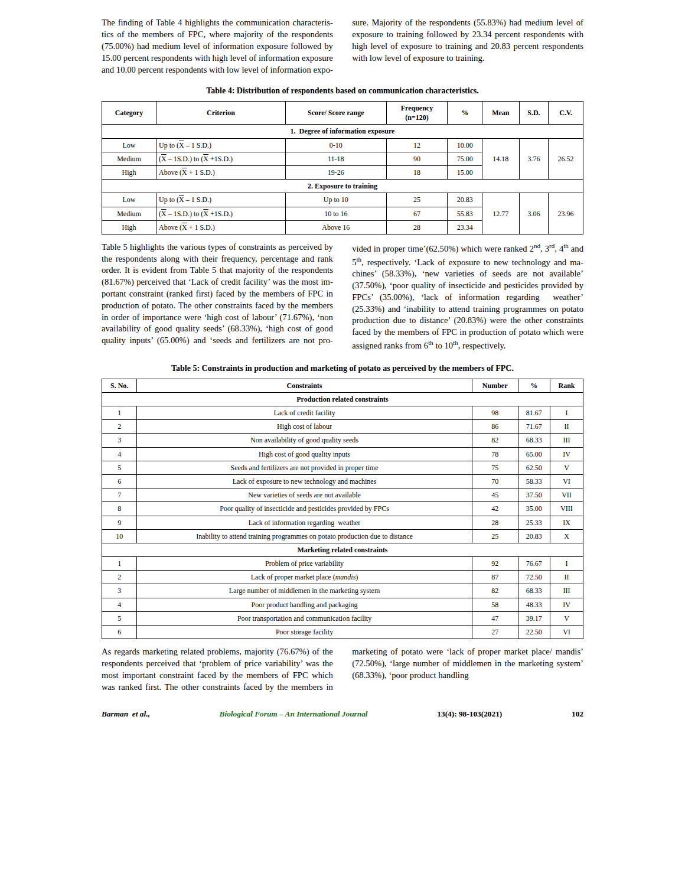The finding of Table 4 highlights the communication characteristics of the members of FPC, where majority of the respondents (75.00%) had medium level of information exposure followed by 15.00 percent respondents with high level of information exposure and 10.00 percent respondents with low level of information exposure. Majority of the respondents (55.83%) had medium level of exposure to training followed by 23.34 percent respondents with high level of exposure to training and 20.83 percent respondents with low level of exposure to training.
Table 4: Distribution of respondents based on communication characteristics.
| Category | Criterion | Score/ Score range | Frequency (n=120) | % | Mean | S.D. | C.V. |
| --- | --- | --- | --- | --- | --- | --- | --- |
| 1. Degree of information exposure |
| Low | Up to ( X – 1 S.D.) | 0-10 | 12 | 10.00 | 14.18 | 3.76 | 26.52 |
| Medium | ( X – 1S.D.) to ( X +1S.D.) | 11-18 | 90 | 75.00 |
| High | Above ( X + 1 S.D.) | 19-26 | 18 | 15.00 |
| 2. Exposure to training |
| Low | Up to ( X – 1 S.D.) | Up to 10 | 25 | 20.83 | 12.77 | 3.06 | 23.96 |
| Medium | ( X – 1S.D.) to ( X +1S.D.) | 10 to 16 | 67 | 55.83 |
| High | Above ( X + 1 S.D.) | Above 16 | 28 | 23.34 |
Table 5 highlights the various types of constraints as perceived by the respondents along with their frequency, percentage and rank order. It is evident from Table 5 that majority of the respondents (81.67%) perceived that ‘Lack of credit facility’ was the most important constraint (ranked first) faced by the members of FPC in production of potato. The other constraints faced by the members in order of importance were ‘high cost of labour’ (71.67%), ‘non availability of good quality seeds’ (68.33%), ‘high cost of good quality inputs’ (65.00%) and ‘seeds and fertilizers are not provided in proper time’(62.50%) which were ranked 2nd, 3rd, 4th and 5th, respectively. ‘Lack of exposure to new technology and machines’ (58.33%), ‘new varieties of seeds are not available’ (37.50%), ‘poor quality of insecticide and pesticides provided by FPCs’ (35.00%), ‘lack of information regarding weather’ (25.33%) and ‘inability to attend training programmes on potato production due to distance’ (20.83%) were the other constraints faced by the members of FPC in production of potato which were assigned ranks from 6th to 10th, respectively.
Table 5: Constraints in production and marketing of potato as perceived by the members of FPC.
| S. No. | Constraints | Number | % | Rank |
| --- | --- | --- | --- | --- |
| Production related constraints |
| 1 | Lack of credit facility | 98 | 81.67 | I |
| 2 | High cost of labour | 86 | 71.67 | II |
| 3 | Non availability of good quality seeds | 82 | 68.33 | III |
| 4 | High cost of good quality inputs | 78 | 65.00 | IV |
| 5 | Seeds and fertilizers are not provided in proper time | 75 | 62.50 | V |
| 6 | Lack of exposure to new technology and machines | 70 | 58.33 | VI |
| 7 | New varieties of seeds are not available | 45 | 37.50 | VII |
| 8 | Poor quality of insecticide and pesticides provided by FPCs | 42 | 35.00 | VIII |
| 9 | Lack of information regarding weather | 28 | 25.33 | IX |
| 10 | Inability to attend training programmes on potato production due to distance | 25 | 20.83 | X |
| Marketing related constraints |
| 1 | Problem of price variability | 92 | 76.67 | I |
| 2 | Lack of proper market place ( mandis ) | 87 | 72.50 | II |
| 3 | Large number of middlemen in the marketing system | 82 | 68.33 | III |
| 4 | Poor product handling and packaging | 58 | 48.33 | IV |
| 5 | Poor transportation and communication facility | 47 | 39.17 | V |
| 6 | Poor storage facility | 27 | 22.50 | VI |
As regards marketing related problems, majority (76.67%) of the respondents perceived that ‘problem of price variability’ was the most important constraint faced by the members of FPC which was ranked first. The other constraints faced by the members in marketing of potato were ‘lack of proper market place/ mandis’ (72.50%), ‘large number of middlemen in the marketing system’ (68.33%), ‘poor product handling
Barman et al., Biological Forum – An International Journal 13(4): 98-103(2021) 102